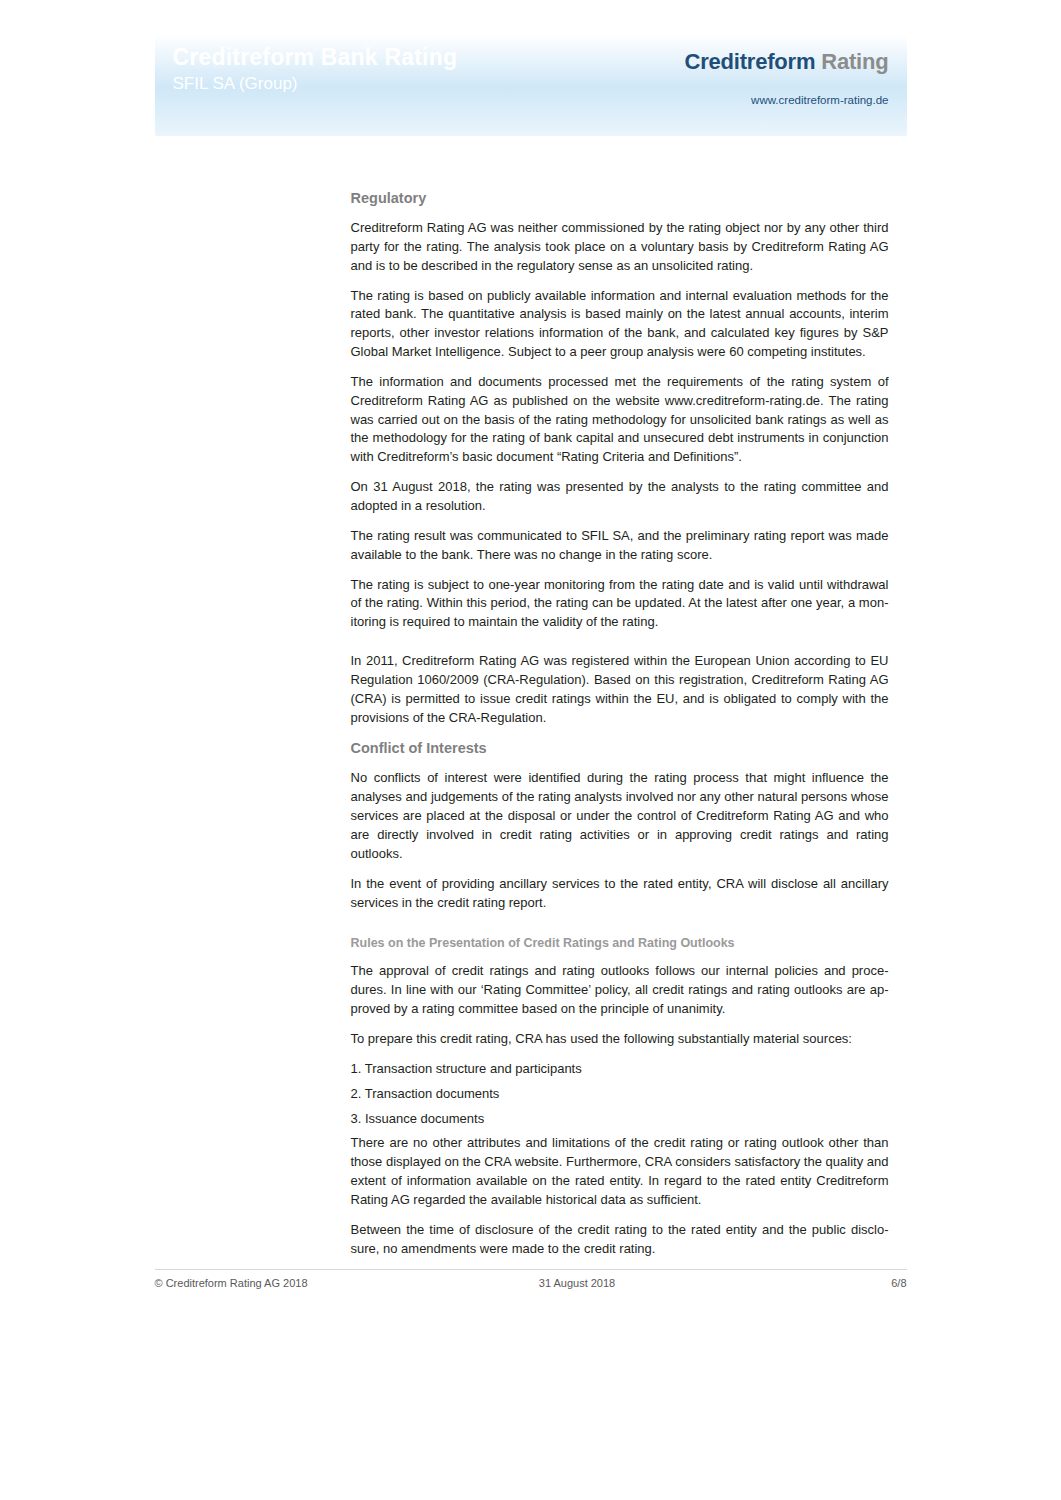Creditreform Bank Rating
SFIL SA (Group)
Creditreform Rating
www.creditreform-rating.de
Regulatory
Creditreform Rating AG was neither commissioned by the rating object nor by any other third party for the rating. The analysis took place on a voluntary basis by Creditreform Rating AG and is to be described in the regulatory sense as an unsolicited rating.
The rating is based on publicly available information and internal evaluation methods for the rated bank. The quantitative analysis is based mainly on the latest annual accounts, interim reports, other investor relations information of the bank, and calculated key figures by S&P Global Market Intelligence. Subject to a peer group analysis were 60 competing institutes.
The information and documents processed met the requirements of the rating system of Creditreform Rating AG as published on the website www.creditreform-rating.de. The rating was carried out on the basis of the rating methodology for unsolicited bank ratings as well as the methodology for the rating of bank capital and unsecured debt instruments in conjunction with Creditreform’s basic document “Rating Criteria and Definitions”.
On 31 August 2018, the rating was presented by the analysts to the rating committee and adopted in a resolution.
The rating result was communicated to SFIL SA, and the preliminary rating report was made available to the bank. There was no change in the rating score.
The rating is subject to one-year monitoring from the rating date and is valid until withdrawal of the rating. Within this period, the rating can be updated. At the latest after one year, a monitoring is required to maintain the validity of the rating.
In 2011, Creditreform Rating AG was registered within the European Union according to EU Regulation 1060/2009 (CRA-Regulation). Based on this registration, Creditreform Rating AG (CRA) is permitted to issue credit ratings within the EU, and is obligated to comply with the provisions of the CRA-Regulation.
Conflict of Interests
No conflicts of interest were identified during the rating process that might influence the analyses and judgements of the rating analysts involved nor any other natural persons whose services are placed at the disposal or under the control of Creditreform Rating AG and who are directly involved in credit rating activities or in approving credit ratings and rating outlooks.
In the event of providing ancillary services to the rated entity, CRA will disclose all ancillary services in the credit rating report.
Rules on the Presentation of Credit Ratings and Rating Outlooks
The approval of credit ratings and rating outlooks follows our internal policies and procedures. In line with our ‘Rating Committee’ policy, all credit ratings and rating outlooks are approved by a rating committee based on the principle of unanimity.
To prepare this credit rating, CRA has used the following substantially material sources:
1. Transaction structure and participants
2. Transaction documents
3. Issuance documents
There are no other attributes and limitations of the credit rating or rating outlook other than those displayed on the CRA website. Furthermore, CRA considers satisfactory the quality and extent of information available on the rated entity. In regard to the rated entity Creditreform Rating AG regarded the available historical data as sufficient.
Between the time of disclosure of the credit rating to the rated entity and the public disclosure, no amendments were made to the credit rating.
© Creditreform Rating AG 2018
31 August 2018
6/8